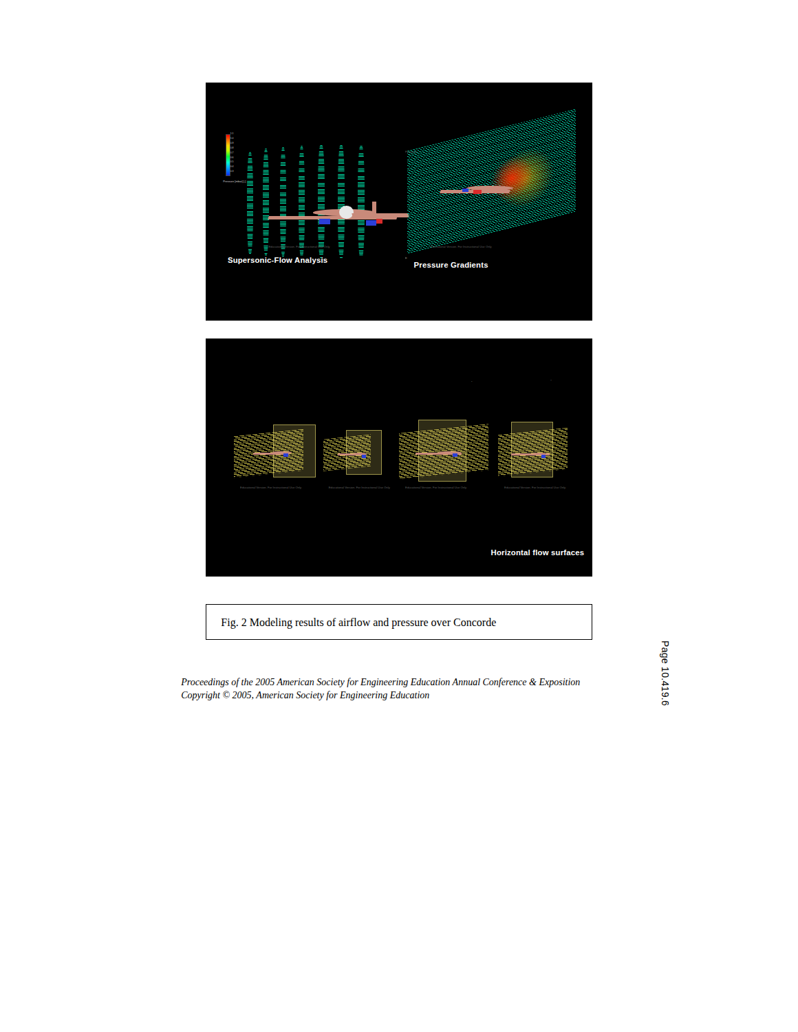1.1
1.0
0.9
0.8
0.7
0.6
0.5
0.4
0.3
Pressure [mbar] [-]
Educational Version. For Instructional Use Only
Educational Version. For Instructional Use Only
Pressure
▶
Supersonic-Flow Analysis
Pressure Gradients
Educational Version. For Instructional Use Only
Educational Version. For Instructional Use Only
Educational Version. For Instructional Use Only
Educational Version. For Instructional Use Only
•
•
Horizontal flow surfaces
Fig. 2 Modeling results of airflow and pressure over Concorde
Proceedings of the 2005 American Society for Engineering Education Annual Conference & Exposition
Copyright © 2005, American Society for Engineering Education
Page 10.419.6